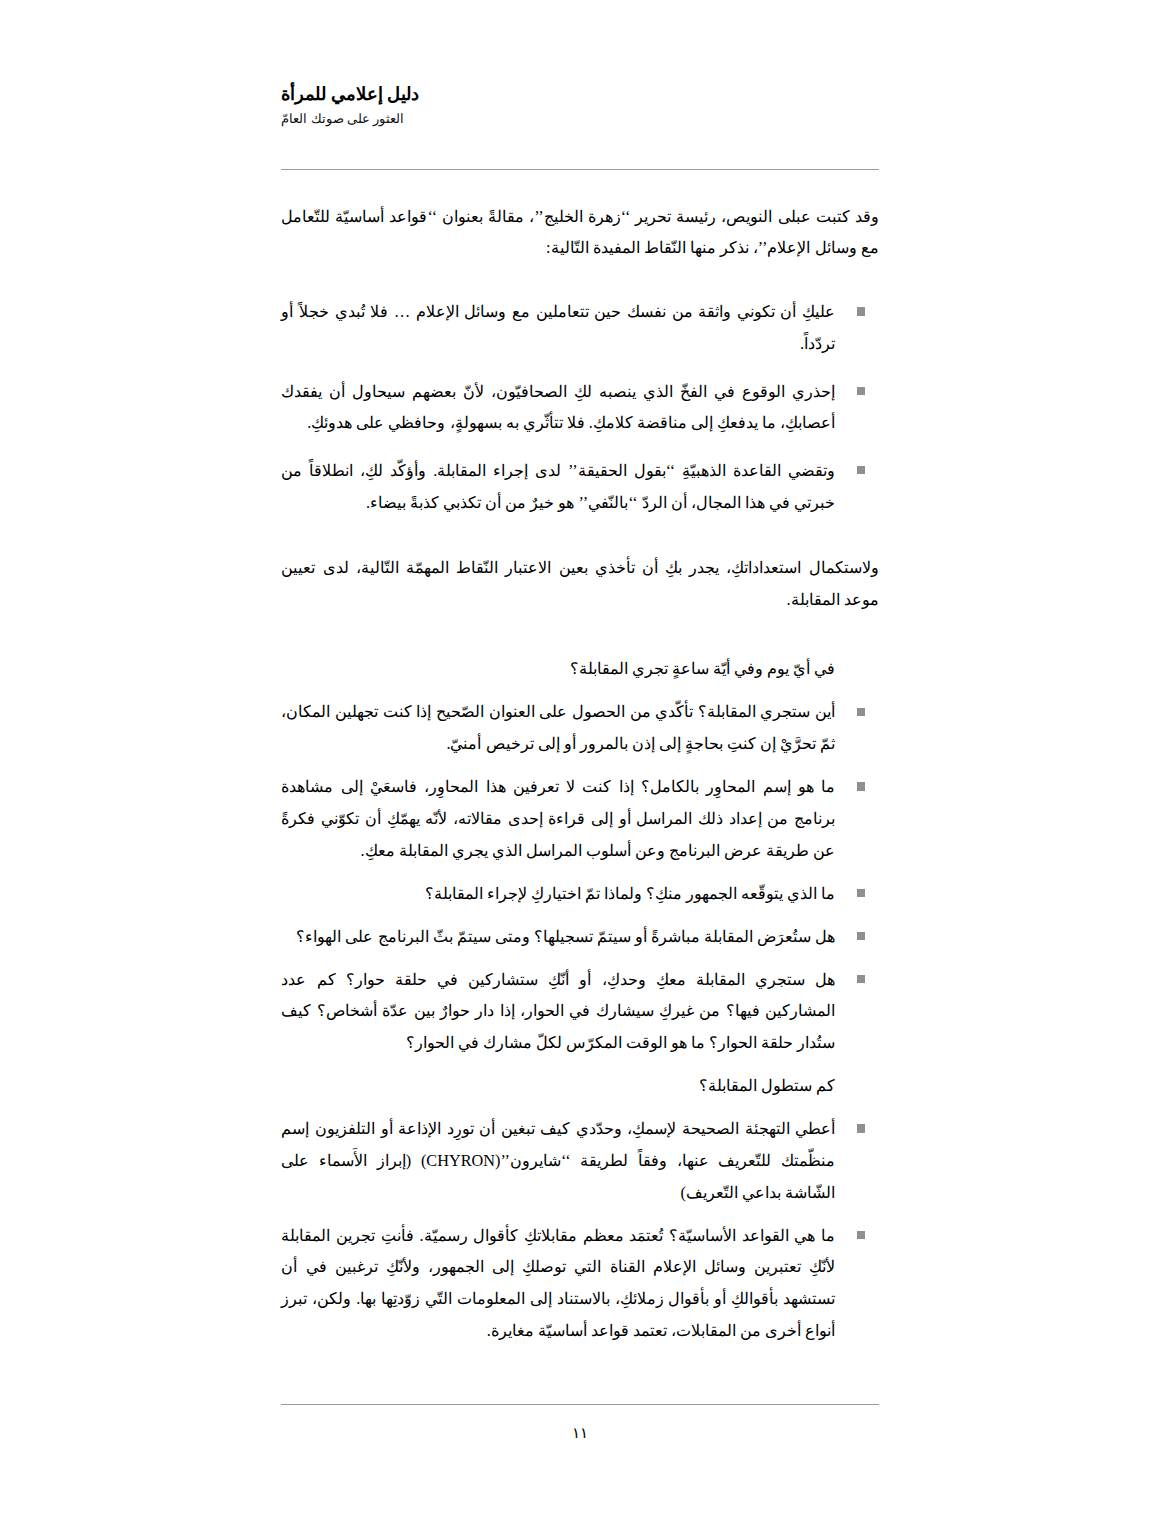دليل إعلامي للمرأة
العثور على صوتك العامّ
وقد كتبت عبلى النويص، رئيسة تحرير ‘‘زهرة الخليج’’، مقالةً بعنوان ‘‘قواعد أساسيّة للتّعامل مع وسائل الإعلام’’، نذكر منها النّقاط المفيدة التّالية:
عليكِ أن تكوني واثقة من نفسك حين تتعاملين مع وسائل الإعلام … فلا تُبدي خجلاً أو تردّداً.
إحذري الوقوع في الفخّ الذي ينصبه لكِ الصحافيّون، لأنّ بعضهم سيحاول أن يفقدك أعصابكِ، ما يدفعكِ إلى مناقضة كلامكِ. فلا تتأثّري به بسهولةٍ، وحافظي على هدوئكِ.
وتقضي القاعدة الذهبيّةِ ‘‘بقول الحقيقة’’ لدى إجراء المقابلة. وأؤكّد لكِ، انطلاقاً من خبرتي في هذا المجال، أن الردّ ‘‘بالنّفي’’ هو خيرٌ من أن تكذبي كذبةً بيضاء.
ولاستكمال استعداداتكِ، يجدر بكِ أن تأخذي بعين الاعتبار النّقاط المهمّة التّالية، لدى تعيين موعد المقابلة.
في أيّ يوم وفي أيّة ساعةٍ تجري المقابلة؟
أين ستجري المقابلة؟ تأكّدي من الحصول على العنوان الصّحيح إذا كنت تجهلين المكان، ثمّ تحرَّيْ إن كنتِ بحاجةٍ إلى إذن بالمرور أو إلى ترخيص أمنيّ.
ما هو إسم المحاوِر بالكامل؟ إذا كنت لا تعرفين هذا المحاوِر، فاسعَيْ إلى مشاهدة برنامج من إعداد ذلك المراسل أو إلى قراءة إحدى مقالاته، لأنّه يهمّكِ أن تكوّني فكرةً عن طريقة عرض البرنامج وعن أسلوب المراسل الذي يجري المقابلة معكِ.
ما الذي يتوقّعه الجمهور منكِ؟ ولماذا تمّ اختياركِ لإجراء المقابلة؟
هل ستُعرَض المقابلة مباشرةً أو سيتمّ تسجيلها؟ ومتى سيتمّ بثّ البرنامج على الهواء؟
هل ستجري المقابلة معكِ وحدكِ، أو أنّكِ ستشاركين في حلقة حوار؟ كم عدد المشاركين فيها؟ من غيركِ سيشارك في الحوار، إذا دار حوارٌ بين عدّة أشخاص؟ كيف ستُدار حلقة الحوار؟ ما هو الوقت المكرّس لكلّ مشارك في الحوار؟
كم ستطول المقابلة؟
أعطي التهجئة الصحيحة لإسمكِ، وحدّدي كيف تبغين أن تورِد الإذاعة أو التلفزيون إسم منظّمتك للتّعريف عنها، وفقاً لطريقة ‘‘شايرون’’(CHYRON) (إبراز الأَسماء على الشّاشة بداعي التّعريف)
ما هي القواعد الأساسيّة؟ تُعتمَد معظم مقابلاتكِ كأقوال رسميّة. فأنتِ تجرين المقابلة لأنّكِ تعتبرين وسائل الإعلام القناة التي توصلكِ إلى الجمهور، ولأنّكِ ترغبين في أن تستشهد بأقوالكِ أو بأقوال زملائكِ، بالاستناد إلى المعلومات التّي زوّدتِها بها. ولكن، تبرز أنواع أخرى من المقابلات، تعتمد قواعد أساسيّة مغايرة.
١١